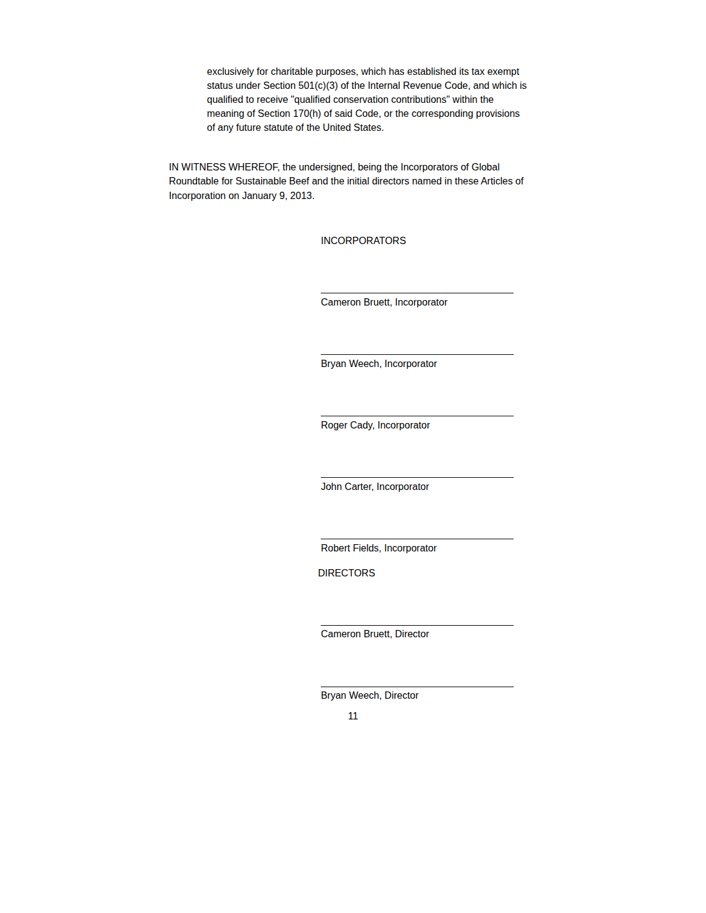exclusively for charitable purposes, which has established its tax exempt status under Section 501(c)(3) of the Internal Revenue Code, and which is qualified to receive "qualified conservation contributions" within the meaning of Section 170(h) of said Code, or the corresponding provisions of any future statute of the United States.
IN WITNESS WHEREOF, the undersigned, being the Incorporators of Global Roundtable for Sustainable Beef and the initial directors named in these Articles of Incorporation on January 9, 2013.
INCORPORATORS
Cameron Bruett, Incorporator
Bryan Weech, Incorporator
Roger Cady, Incorporator
John Carter, Incorporator
Robert Fields, Incorporator
DIRECTORS
Cameron Bruett, Director
Bryan Weech, Director
11